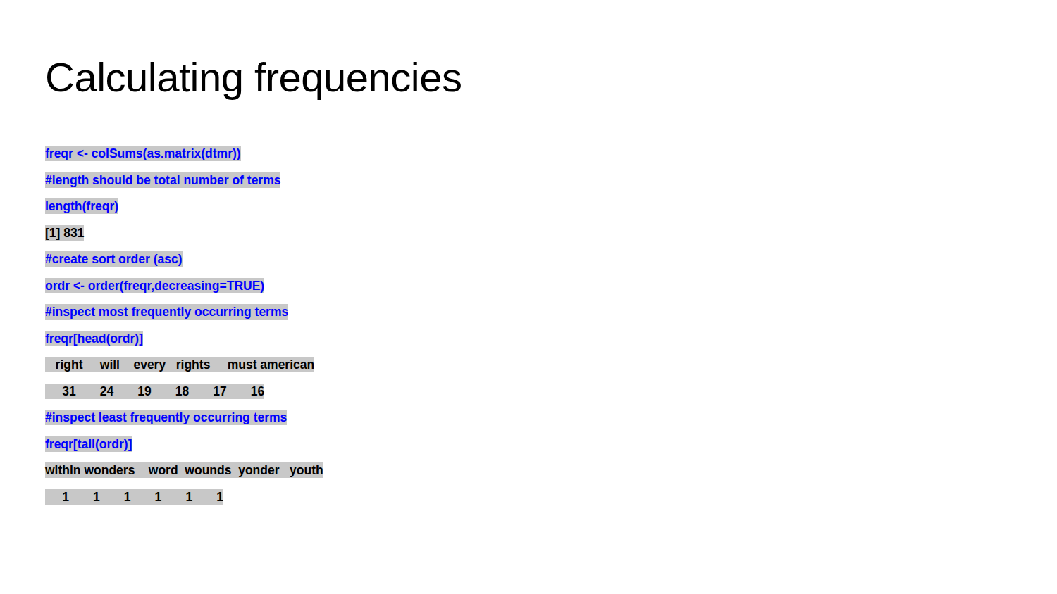Calculating frequencies
freqr <- colSums(as.matrix(dtmr))
#length should be total number of terms
length(freqr)
[1] 831
#create sort order (asc)
ordr <- order(freqr,decreasing=TRUE)
#inspect most frequently occurring terms
freqr[head(ordr)]
right will every rights must american
31 24 19 18 17 16
#inspect least frequently occurring terms
freqr[tail(ordr)]
within wonders word wounds yonder youth
1 1 1 1 1 1